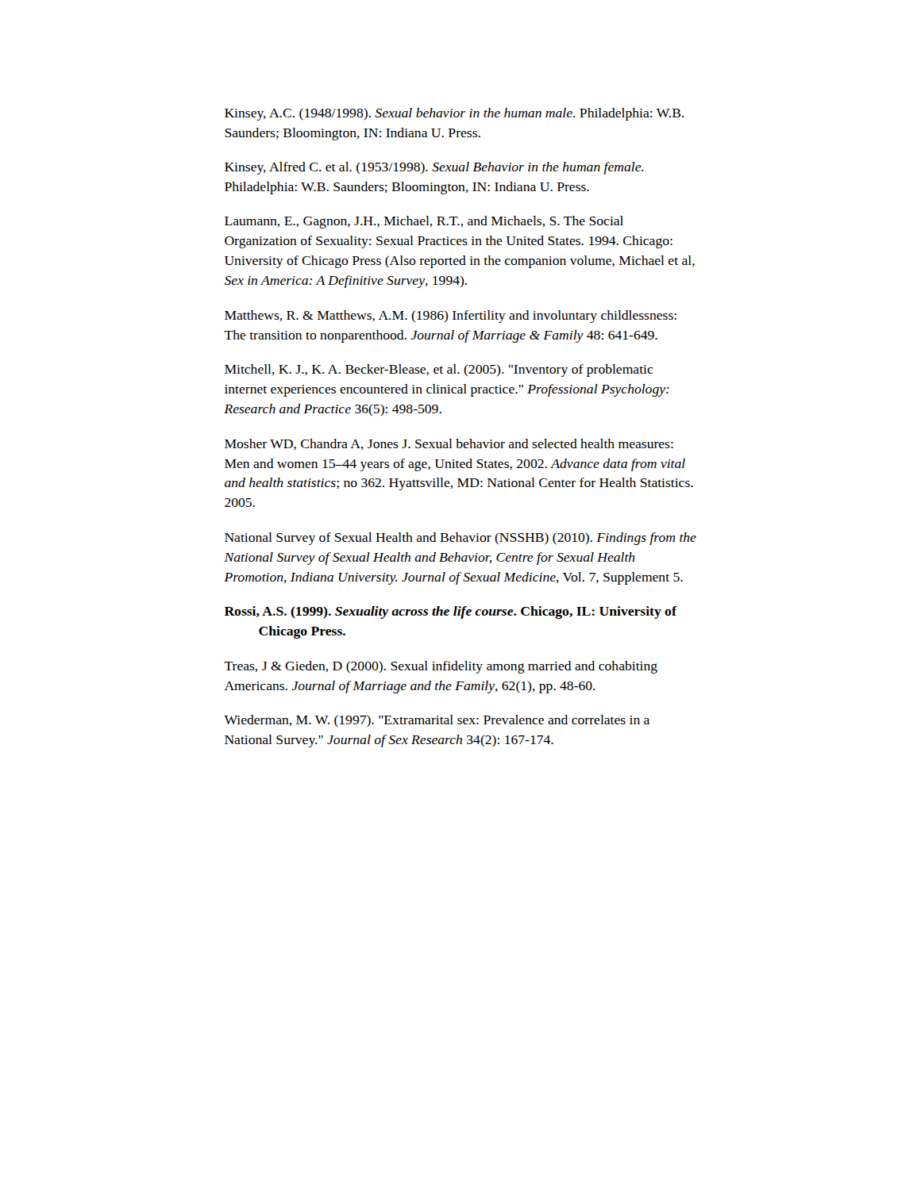Kinsey, A.C. (1948/1998). Sexual behavior in the human male. Philadelphia: W.B. Saunders; Bloomington, IN: Indiana U. Press.
Kinsey, Alfred C. et al. (1953/1998). Sexual Behavior in the human female. Philadelphia: W.B. Saunders; Bloomington, IN: Indiana U. Press.
Laumann, E., Gagnon, J.H., Michael, R.T., and Michaels, S. The Social Organization of Sexuality: Sexual Practices in the United States. 1994. Chicago: University of Chicago Press (Also reported in the companion volume, Michael et al, Sex in America: A Definitive Survey, 1994).
Matthews, R. & Matthews, A.M. (1986) Infertility and involuntary childlessness: The transition to nonparenthood. Journal of Marriage & Family 48: 641-649.
Mitchell, K. J., K. A. Becker-Blease, et al. (2005). "Inventory of problematic internet experiences encountered in clinical practice." Professional Psychology: Research and Practice 36(5): 498-509.
Mosher WD, Chandra A, Jones J. Sexual behavior and selected health measures: Men and women 15–44 years of age, United States, 2002. Advance data from vital and health statistics; no 362. Hyattsville, MD: National Center for Health Statistics. 2005.
National Survey of Sexual Health and Behavior (NSSHB) (2010). Findings from the National Survey of Sexual Health and Behavior, Centre for Sexual Health Promotion, Indiana University. Journal of Sexual Medicine, Vol. 7, Supplement 5.
Rossi, A.S. (1999). Sexuality across the life course. Chicago, IL: University of Chicago Press.
Treas, J & Gieden, D (2000). Sexual infidelity among married and cohabiting Americans. Journal of Marriage and the Family, 62(1), pp. 48-60.
Wiederman, M. W. (1997). "Extramarital sex: Prevalence and correlates in a National Survey." Journal of Sex Research 34(2): 167-174.